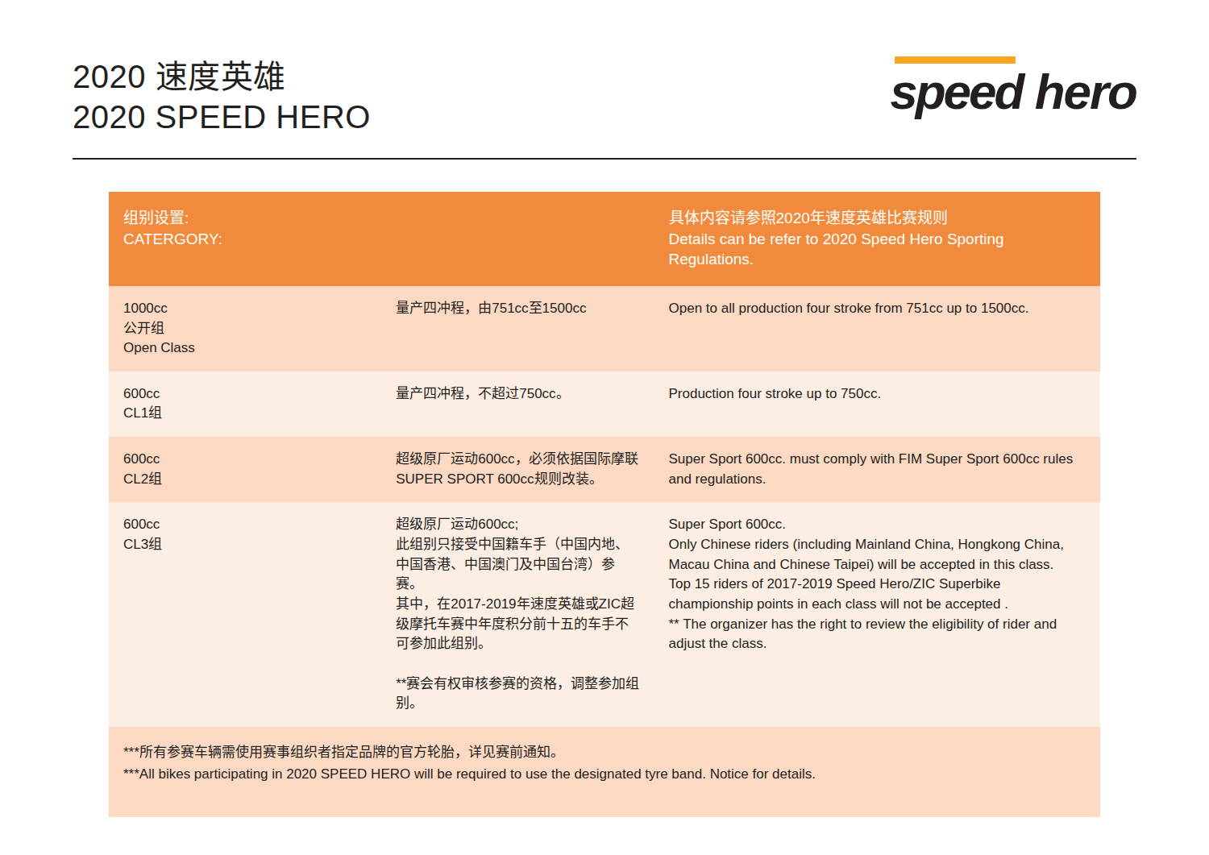2020 速度英雄 2020 SPEED HERO
speed hero
| 组别设置: CATERGORY: | 具体内容请参照2020年速度英雄比赛规则 Details can be refer to 2020 Speed Hero Sporting Regulations. |
| --- | --- |
| 1000cc 公开组 Open Class | 量产四冲程，由751cc至1500cc | Open to all production four stroke from 751cc up to 1500cc. |
| 600cc CL1组 | 量产四冲程，不超过750cc。 | Production four stroke up to 750cc. |
| 600cc CL2组 | 超级原厂运动600cc，必须依据国际摩联SUPER SPORT 600cc规则改装。 | Super Sport 600cc. must comply with FIM Super Sport 600cc rules and regulations. |
| 600cc CL3组 | 超级原厂运动600cc; 此组别只接受中国籍车手（中国内地、中国香港、中国澳门及中国台湾）参赛。 其中，在2017-2019年速度英雄或ZIC超级摩托车赛中年度积分前十五的车手不可参加此组别。 **赛会有权审核参赛的资格，调整参加组别。 | Super Sport 600cc. Only Chinese riders (including Mainland China, Hongkong China, Macau China and Chinese Taipei) will be accepted in this class. Top 15 riders of 2017-2019 Speed Hero/ZIC Superbike championship points in each class will not be accepted . ** The organizer has the right to review the eligibility of rider and adjust the class. |
| ***所有参赛车辆需使用赛事组织者指定品牌的官方轮胎，详见赛前通知。 ***All bikes participating in 2020 SPEED HERO will be required to use the designated tyre band. Notice for details. |